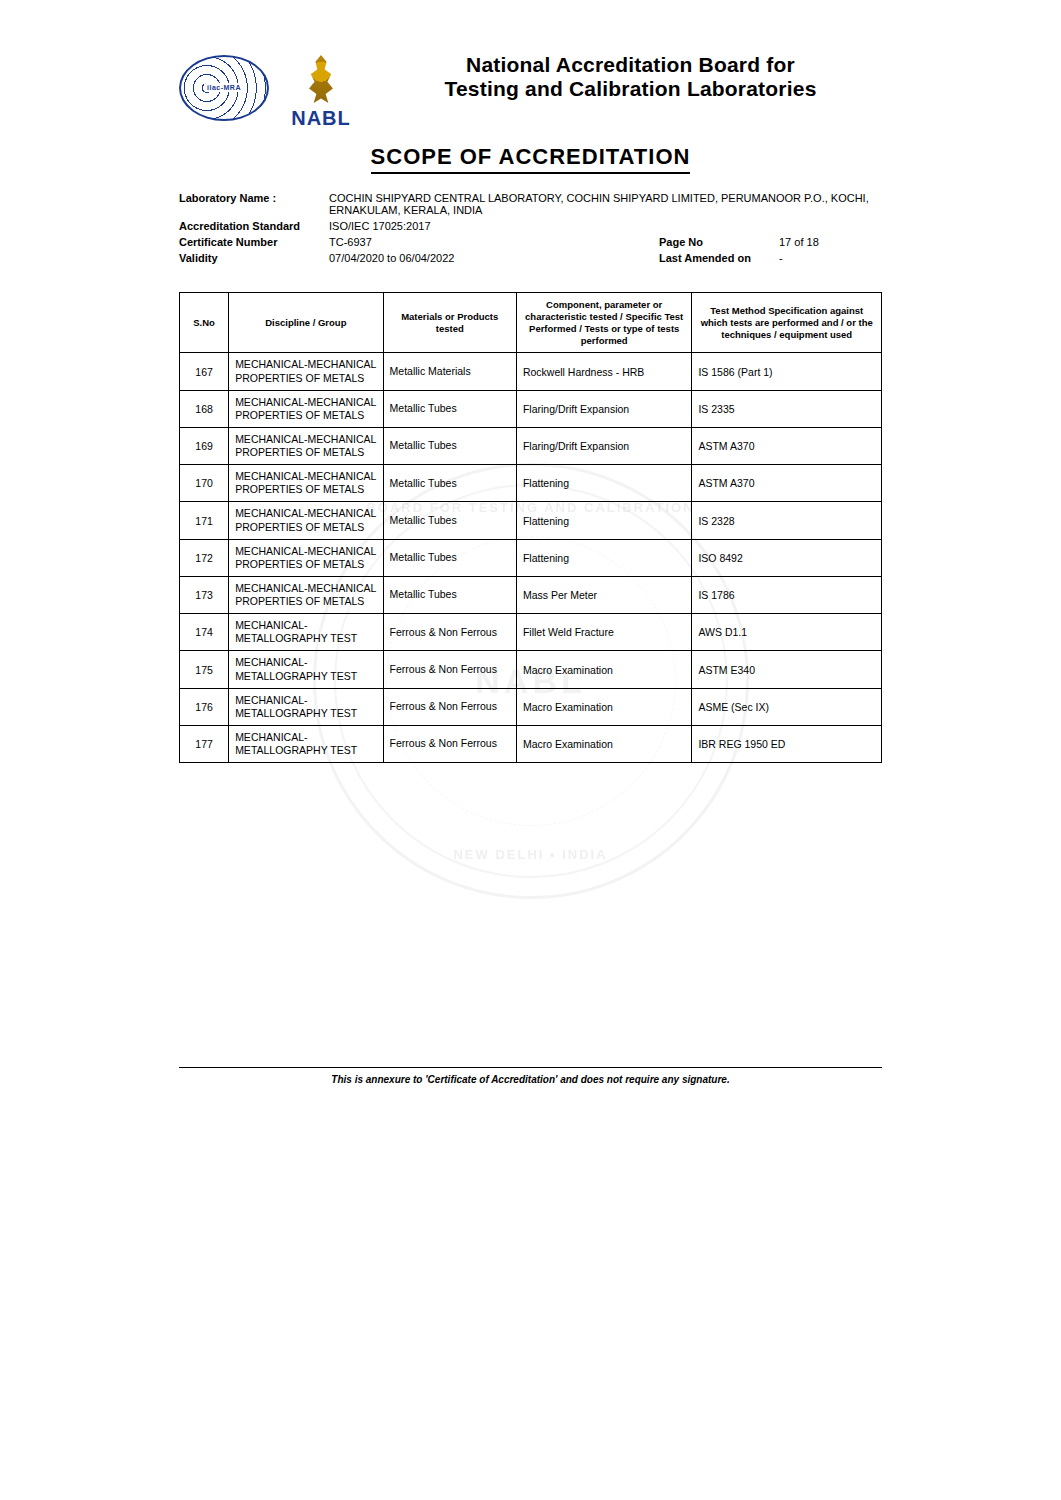ilac-MRA
NABL
National Accreditation Board for
Testing and Calibration Laboratories
SCOPE OF ACCREDITATION
| Laboratory Name : | COCHIN SHIPYARD CENTRAL LABORATORY, COCHIN SHIPYARD LIMITED, PERUMANOOR P.O., KOCHI, ERNAKULAM, KERALA, INDIA |
| Accreditation Standard | ISO/IEC 17025:2017 |
| Certificate Number | TC-6937 | Page No | 17 of 18 |
| Validity | 07/04/2020 to 06/04/2022 | Last Amended on | - |
BOARD FOR TESTING AND CALIBRATION
NABL
NEW DELHI • INDIA
| S.No | Discipline / Group | Materials or Products tested | Component, parameter or characteristic tested / Specific Test Performed / Tests or type of tests performed | Test Method Specification against which tests are performed and / or the techniques / equipment used |
| --- | --- | --- | --- | --- |
| 167 | MECHANICAL-MECHANICAL PROPERTIES OF METALS | Metallic Materials | Rockwell Hardness - HRB | IS 1586 (Part 1) |
| 168 | MECHANICAL-MECHANICAL PROPERTIES OF METALS | Metallic Tubes | Flaring/Drift Expansion | IS 2335 |
| 169 | MECHANICAL-MECHANICAL PROPERTIES OF METALS | Metallic Tubes | Flaring/Drift Expansion | ASTM A370 |
| 170 | MECHANICAL-MECHANICAL PROPERTIES OF METALS | Metallic Tubes | Flattening | ASTM A370 |
| 171 | MECHANICAL-MECHANICAL PROPERTIES OF METALS | Metallic Tubes | Flattening | IS 2328 |
| 172 | MECHANICAL-MECHANICAL PROPERTIES OF METALS | Metallic Tubes | Flattening | ISO 8492 |
| 173 | MECHANICAL-MECHANICAL PROPERTIES OF METALS | Metallic Tubes | Mass Per Meter | IS 1786 |
| 174 | MECHANICAL-METALLOGRAPHY TEST | Ferrous & Non Ferrous | Fillet Weld Fracture | AWS D1.1 |
| 175 | MECHANICAL-METALLOGRAPHY TEST | Ferrous & Non Ferrous | Macro Examination | ASTM E340 |
| 176 | MECHANICAL-METALLOGRAPHY TEST | Ferrous & Non Ferrous | Macro Examination | ASME (Sec IX) |
| 177 | MECHANICAL-METALLOGRAPHY TEST | Ferrous & Non Ferrous | Macro Examination | IBR REG 1950 ED |
This is annexure to 'Certificate of Accreditation' and does not require any signature.